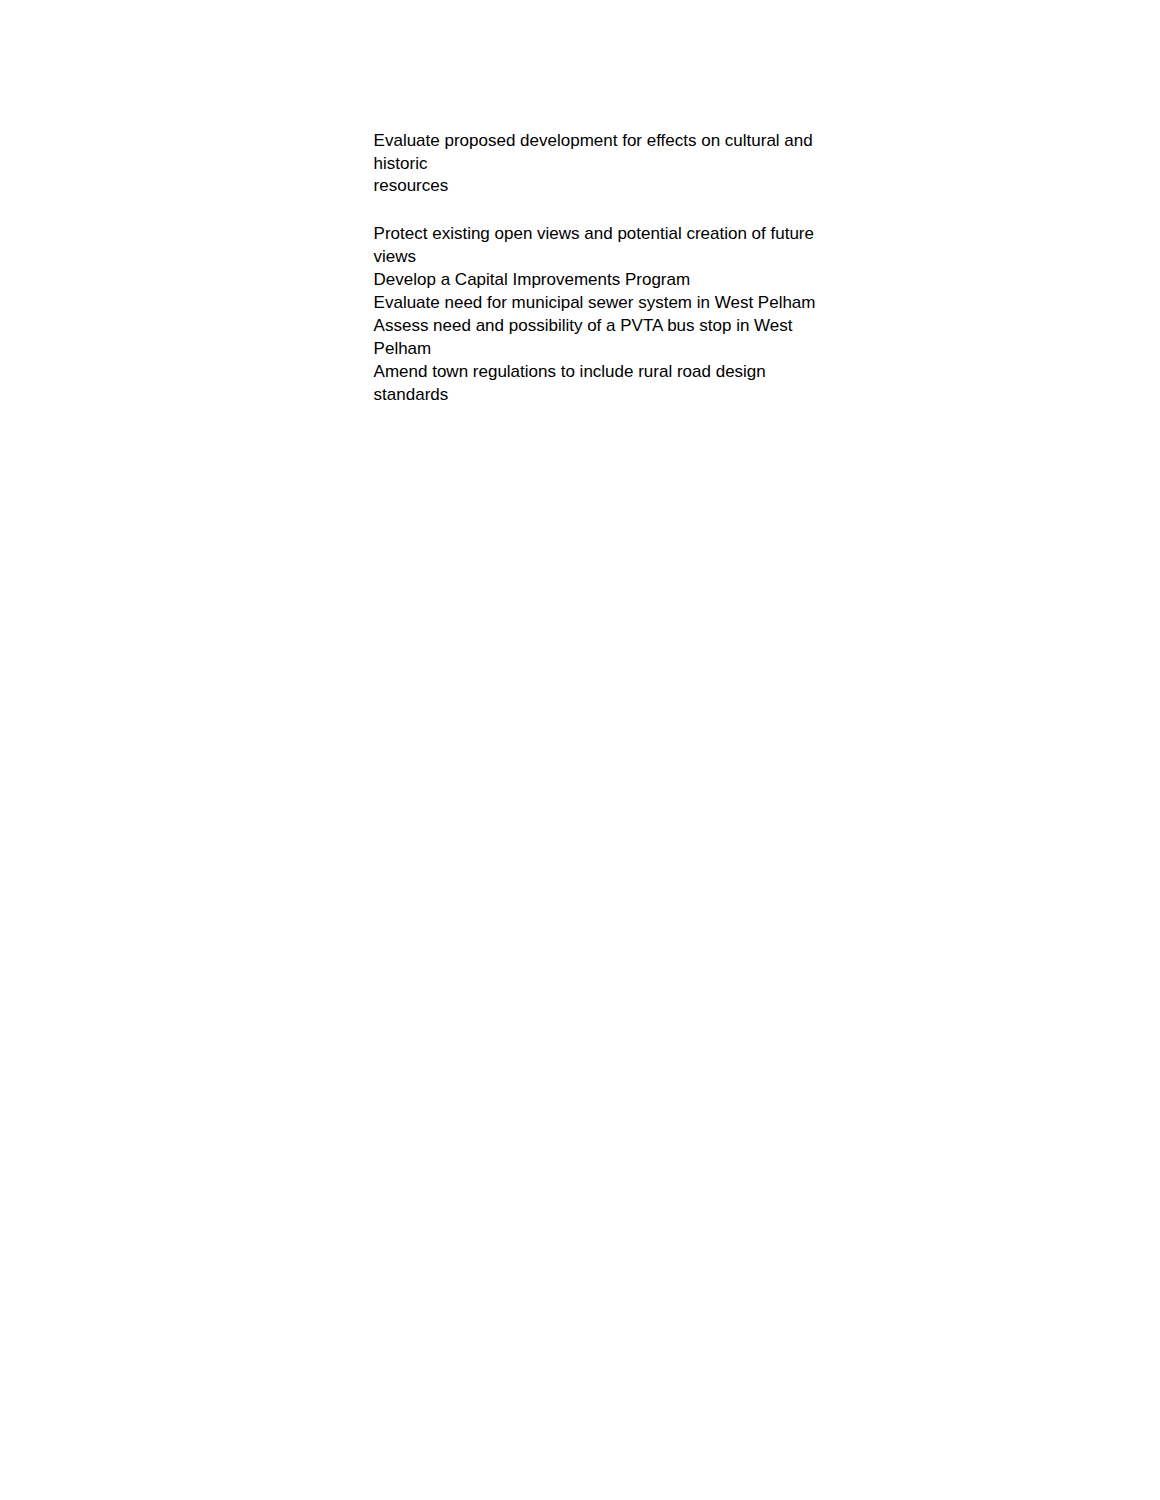Evaluate proposed development for effects on cultural and historic
resources
Protect existing open views and potential creation of future views
Develop a Capital Improvements Program
Evaluate need for municipal sewer system in West Pelham
Assess need and possibility of a PVTA bus stop in West Pelham
Amend town regulations to include rural road design standards